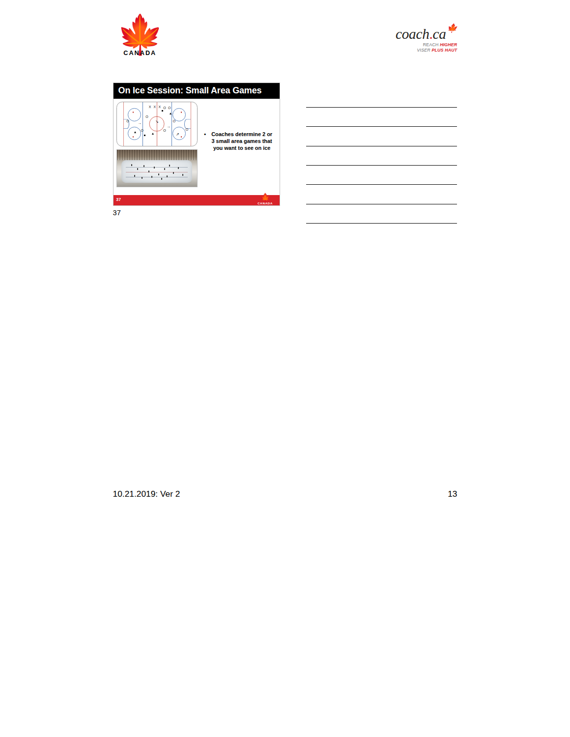🍁
CANADA
coach. ca🍁
REACH HIGHER
VISER PLUS HAUT
On Ice Session: Small Area Games
X
X
X
O
O
O
O
O
O
O
O
→
→
↗
↘
Coaches determine 2 or 3 small area games that you want to see on ice
37
🍁 CANADA
37
10.21.2019: Ver 2
13